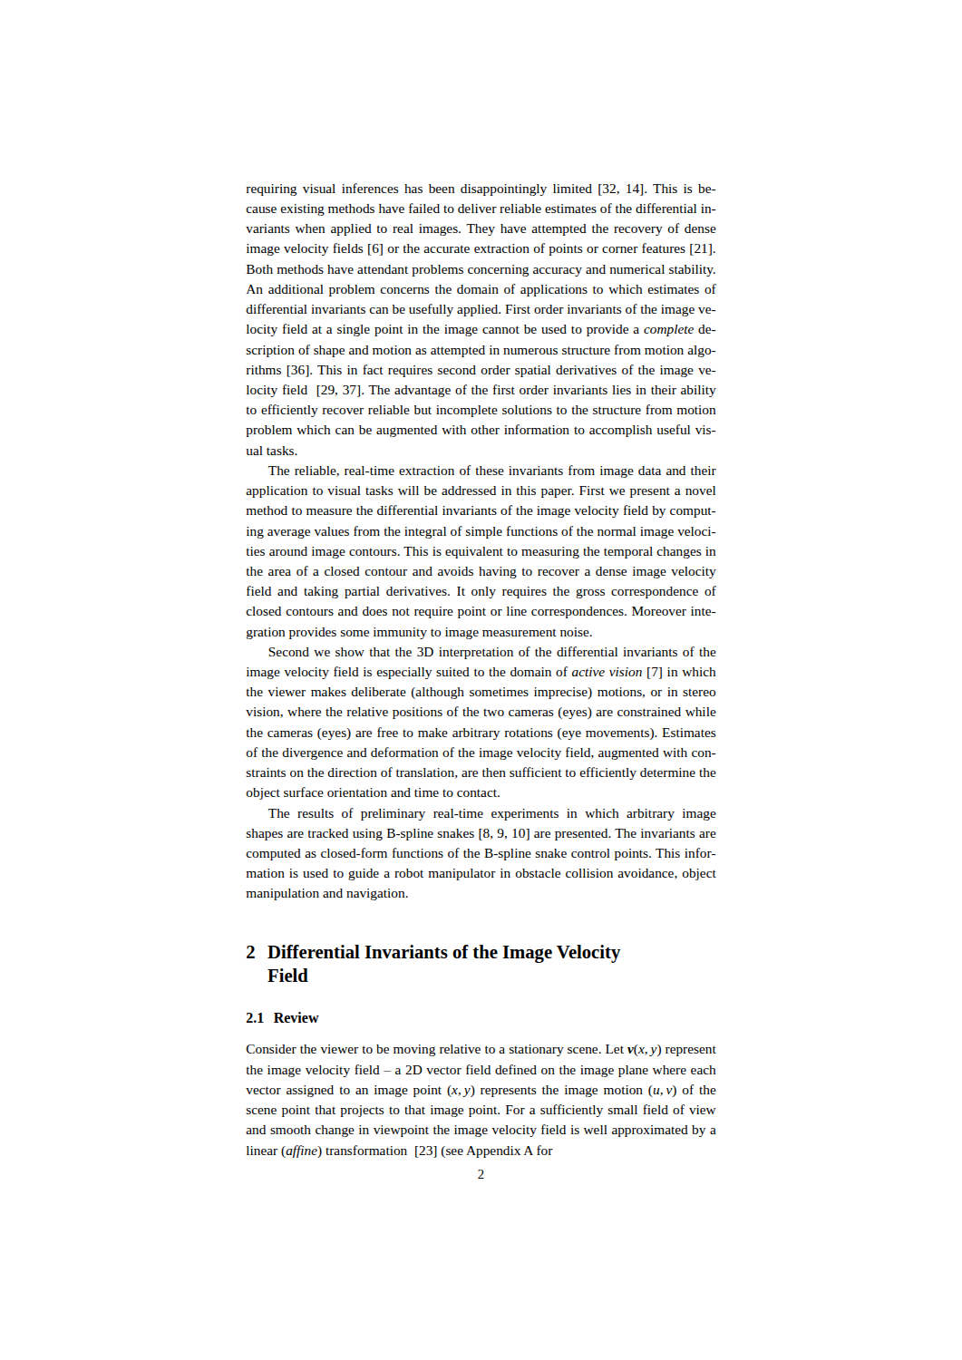requiring visual inferences has been disappointingly limited [32, 14]. This is because existing methods have failed to deliver reliable estimates of the differential invariants when applied to real images. They have attempted the recovery of dense image velocity fields [6] or the accurate extraction of points or corner features [21]. Both methods have attendant problems concerning accuracy and numerical stability. An additional problem concerns the domain of applications to which estimates of differential invariants can be usefully applied. First order invariants of the image velocity field at a single point in the image cannot be used to provide a complete description of shape and motion as attempted in numerous structure from motion algorithms [36]. This in fact requires second order spatial derivatives of the image velocity field [29, 37]. The advantage of the first order invariants lies in their ability to efficiently recover reliable but incomplete solutions to the structure from motion problem which can be augmented with other information to accomplish useful visual tasks.
The reliable, real-time extraction of these invariants from image data and their application to visual tasks will be addressed in this paper. First we present a novel method to measure the differential invariants of the image velocity field by computing average values from the integral of simple functions of the normal image velocities around image contours. This is equivalent to measuring the temporal changes in the area of a closed contour and avoids having to recover a dense image velocity field and taking partial derivatives. It only requires the gross correspondence of closed contours and does not require point or line correspondences. Moreover integration provides some immunity to image measurement noise.
Second we show that the 3D interpretation of the differential invariants of the image velocity field is especially suited to the domain of active vision [7] in which the viewer makes deliberate (although sometimes imprecise) motions, or in stereo vision, where the relative positions of the two cameras (eyes) are constrained while the cameras (eyes) are free to make arbitrary rotations (eye movements). Estimates of the divergence and deformation of the image velocity field, augmented with constraints on the direction of translation, are then sufficient to efficiently determine the object surface orientation and time to contact.
The results of preliminary real-time experiments in which arbitrary image shapes are tracked using B-spline snakes [8, 9, 10] are presented. The invariants are computed as closed-form functions of the B-spline snake control points. This information is used to guide a robot manipulator in obstacle collision avoidance, object manipulation and navigation.
2 Differential Invariants of the Image Velocity
Field
2.1 Review
Consider the viewer to be moving relative to a stationary scene. Let v(x, y) represent the image velocity field – a 2D vector field defined on the image plane where each vector assigned to an image point (x, y) represents the image motion (u, v) of the scene point that projects to that image point. For a sufficiently small field of view and smooth change in viewpoint the image velocity field is well approximated by a linear (affine) transformation [23] (see Appendix A for
2